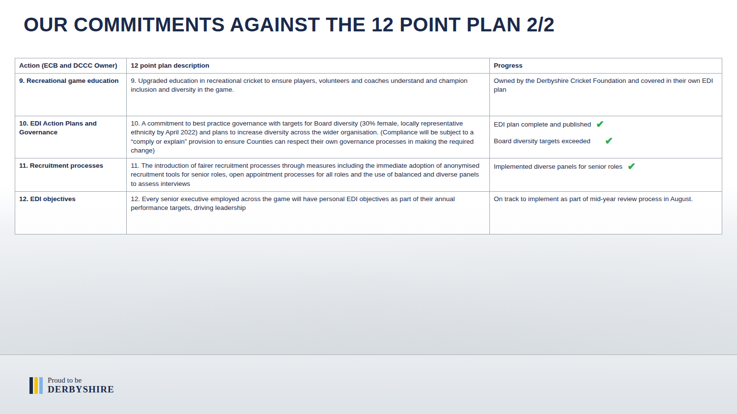OUR COMMITMENTS AGAINST THE 12 POINT PLAN 2/2
| Action (ECB and DCCC Owner) | 12 point plan description | Progress |
| --- | --- | --- |
| 9. Recreational game education | 9. Upgraded education in recreational cricket to ensure players, volunteers and coaches understand and champion inclusion and diversity in the game. | Owned by the Derbyshire Cricket Foundation and covered in their own EDI plan |
| 10. EDI Action Plans and Governance | 10. A commitment to best practice governance with targets for Board diversity (30% female, locally representative ethnicity by April 2022) and plans to increase diversity across the wider organisation. (Compliance will be subject to a “comply or explain” provision to ensure Counties can respect their own governance processes in making the required change) | EDI plan complete and published ✔ Board diversity targets exceeded ✔ |
| 11. Recruitment processes | 11. The introduction of fairer recruitment processes through measures including the immediate adoption of anonymised recruitment tools for senior roles, open appointment processes for all roles and the use of balanced and diverse panels to assess interviews | Implemented diverse panels for senior roles ✔ |
| 12. EDI objectives | 12. Every senior executive employed across the game will have personal EDI objectives as part of their annual performance targets, driving leadership | On track to implement as part of mid-year review process in August. |
Proud to be
DERBYSHIRE